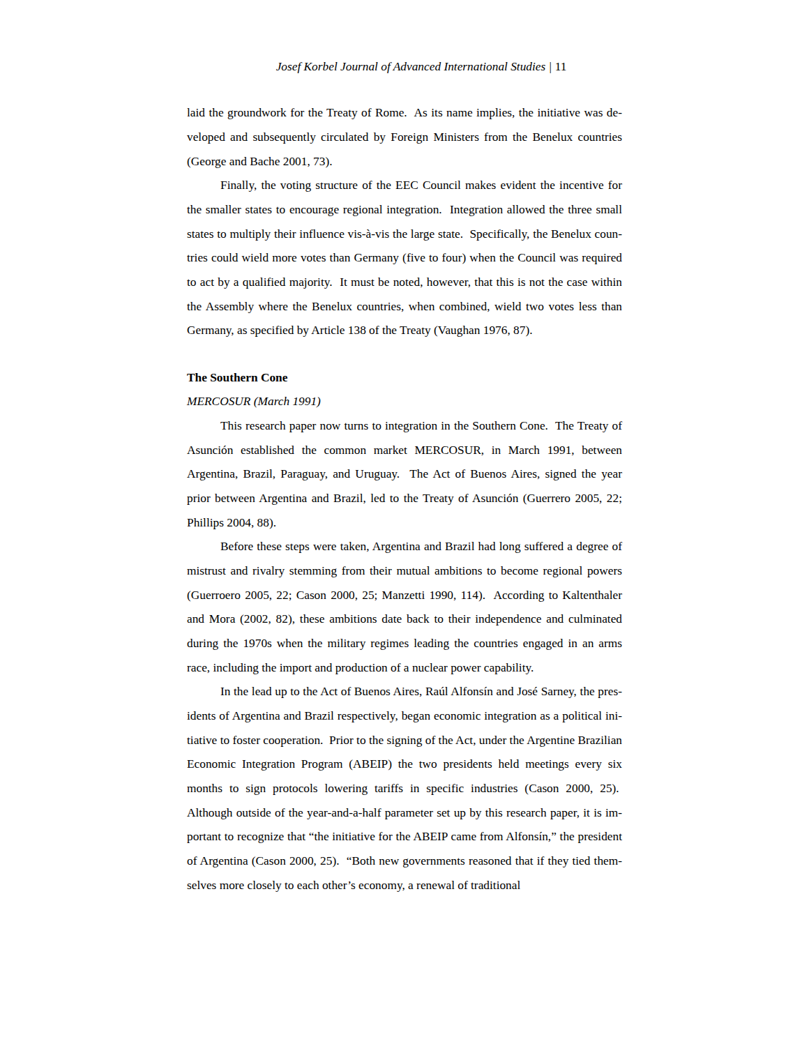Josef Korbel Journal of Advanced International Studies | 11
laid the groundwork for the Treaty of Rome. As its name implies, the initiative was developed and subsequently circulated by Foreign Ministers from the Benelux countries (George and Bache 2001, 73).
Finally, the voting structure of the EEC Council makes evident the incentive for the smaller states to encourage regional integration. Integration allowed the three small states to multiply their influence vis-à-vis the large state. Specifically, the Benelux countries could wield more votes than Germany (five to four) when the Council was required to act by a qualified majority. It must be noted, however, that this is not the case within the Assembly where the Benelux countries, when combined, wield two votes less than Germany, as specified by Article 138 of the Treaty (Vaughan 1976, 87).
The Southern Cone
MERCOSUR (March 1991)
This research paper now turns to integration in the Southern Cone. The Treaty of Asunción established the common market MERCOSUR, in March 1991, between Argentina, Brazil, Paraguay, and Uruguay. The Act of Buenos Aires, signed the year prior between Argentina and Brazil, led to the Treaty of Asunción (Guerrero 2005, 22; Phillips 2004, 88).
Before these steps were taken, Argentina and Brazil had long suffered a degree of mistrust and rivalry stemming from their mutual ambitions to become regional powers (Guerroero 2005, 22; Cason 2000, 25; Manzetti 1990, 114). According to Kaltenthaler and Mora (2002, 82), these ambitions date back to their independence and culminated during the 1970s when the military regimes leading the countries engaged in an arms race, including the import and production of a nuclear power capability.
In the lead up to the Act of Buenos Aires, Raúl Alfonsín and José Sarney, the presidents of Argentina and Brazil respectively, began economic integration as a political initiative to foster cooperation. Prior to the signing of the Act, under the Argentine Brazilian Economic Integration Program (ABEIP) the two presidents held meetings every six months to sign protocols lowering tariffs in specific industries (Cason 2000, 25). Although outside of the year-and-a-half parameter set up by this research paper, it is important to recognize that “the initiative for the ABEIP came from Alfonsín,” the president of Argentina (Cason 2000, 25). “Both new governments reasoned that if they tied themselves more closely to each other’s economy, a renewal of traditional